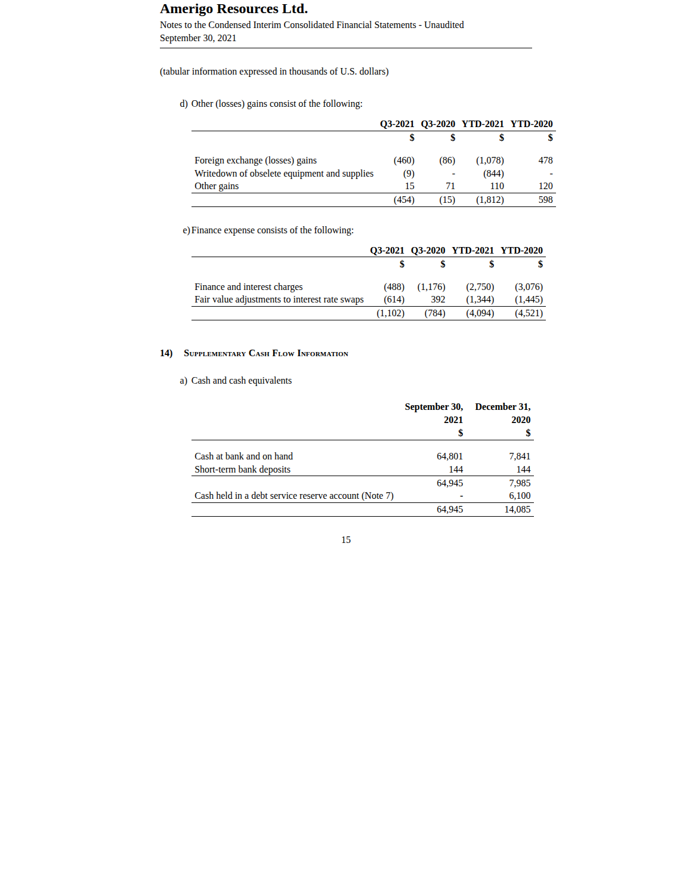Amerigo Resources Ltd.
Notes to the Condensed Interim Consolidated Financial Statements - Unaudited
September 30, 2021
(tabular information expressed in thousands of U.S. dollars)
d)
Other (losses) gains consist of the following:
| | Q3-2021 | Q3-2020 | YTD-2021 | YTD-2020 |
| --- | --- | --- | --- | --- |
| | $ | $ | $ | $ |
| Foreign exchange (losses) gains | (460) | (86) | (1,078) | 478 |
| Writedown of obselete equipment and supplies | (9) | - | (844) | - |
| Other gains | 15 | 71 | 110 | 120 |
| | (454) | (15) | (1,812) | 598 |
e)
Finance expense consists of the following:
| | Q3-2021 | Q3-2020 | YTD-2021 | YTD-2020 |
| --- | --- | --- | --- | --- |
| | $ | $ | $ | $ |
| Finance and interest charges | (488) | (1,176) | (2,750) | (3,076) |
| Fair value adjustments to interest rate swaps | (614) | 392 | (1,344) | (1,445) |
| | (1,102) | (784) | (4,094) | (4,521) |
14) Supplementary Cash Flow Information
a)
Cash and cash equivalents
| | September 30, | December 31, |
| | 2021 | 2020 |
| | $ | $ |
| Cash at bank and on hand | 64,801 | 7,841 |
| Short-term bank deposits | 144 | 144 |
| | 64,945 | 7,985 |
| Cash held in a debt service reserve account (Note 7) | - | 6,100 |
| | 64,945 | 14,085 |
15